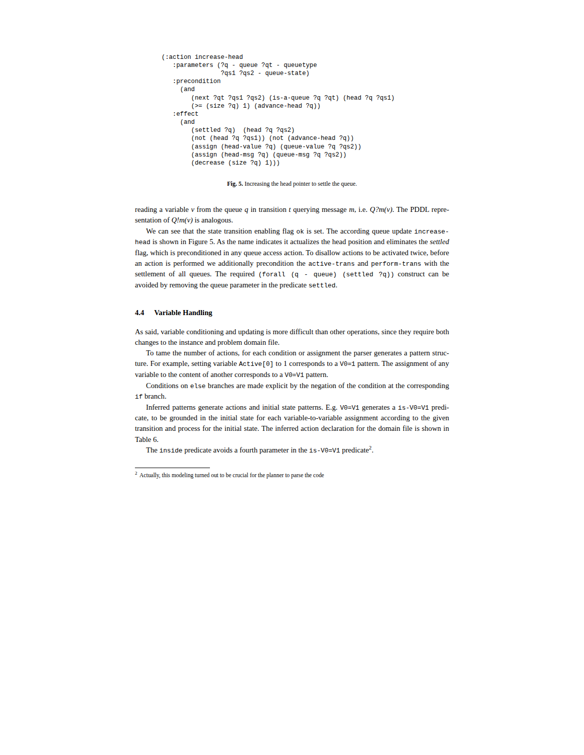(:action increase-head
   :parameters (?q - queue ?qt - queuetype
                ?qs1 ?qs2 - queue-state)
   :precondition
     (and
        (next ?qt ?qs1 ?qs2) (is-a-queue ?q ?qt) (head ?q ?qs1)
        (>= (size ?q) 1) (advance-head ?q))
   :effect
     (and
        (settled ?q)  (head ?q ?qs2)
        (not (head ?q ?qs1)) (not (advance-head ?q))
        (assign (head-value ?q) (queue-value ?q ?qs2))
        (assign (head-msg ?q) (queue-msg ?q ?qs2))
        (decrease (size ?q) 1)))
Fig. 5. Increasing the head pointer to settle the queue.
reading a variable v from the queue q in transition t querying message m, i.e. Q?m(v). The PDDL representation of Q!m(v) is analogous.
We can see that the state transition enabling flag ok is set. The according queue update increase-head is shown in Figure 5. As the name indicates it actualizes the head position and eliminates the settled flag, which is preconditioned in any queue access action. To disallow actions to be activated twice, before an action is performed we additionally precondition the active-trans and perform-trans with the settlement of all queues. The required (forall (q - queue) (settled ?q)) construct can be avoided by removing the queue parameter in the predicate settled.
4.4 Variable Handling
As said, variable conditioning and updating is more difficult than other operations, since they require both changes to the instance and problem domain file.
To tame the number of actions, for each condition or assignment the parser generates a pattern structure. For example, setting variable Active[0] to 1 corresponds to a V0=1 pattern. The assignment of any variable to the content of another corresponds to a V0=V1 pattern.
Conditions on else branches are made explicit by the negation of the condition at the corresponding if branch.
Inferred patterns generate actions and initial state patterns. E.g. V0=V1 generates a is-V0=V1 predicate, to be grounded in the initial state for each variable-to-variable assignment according to the given transition and process for the initial state. The inferred action declaration for the domain file is shown in Table 6.
The inside predicate avoids a fourth parameter in the is-V0=V1 predicate2.
2 Actually, this modeling turned out to be crucial for the planner to parse the code